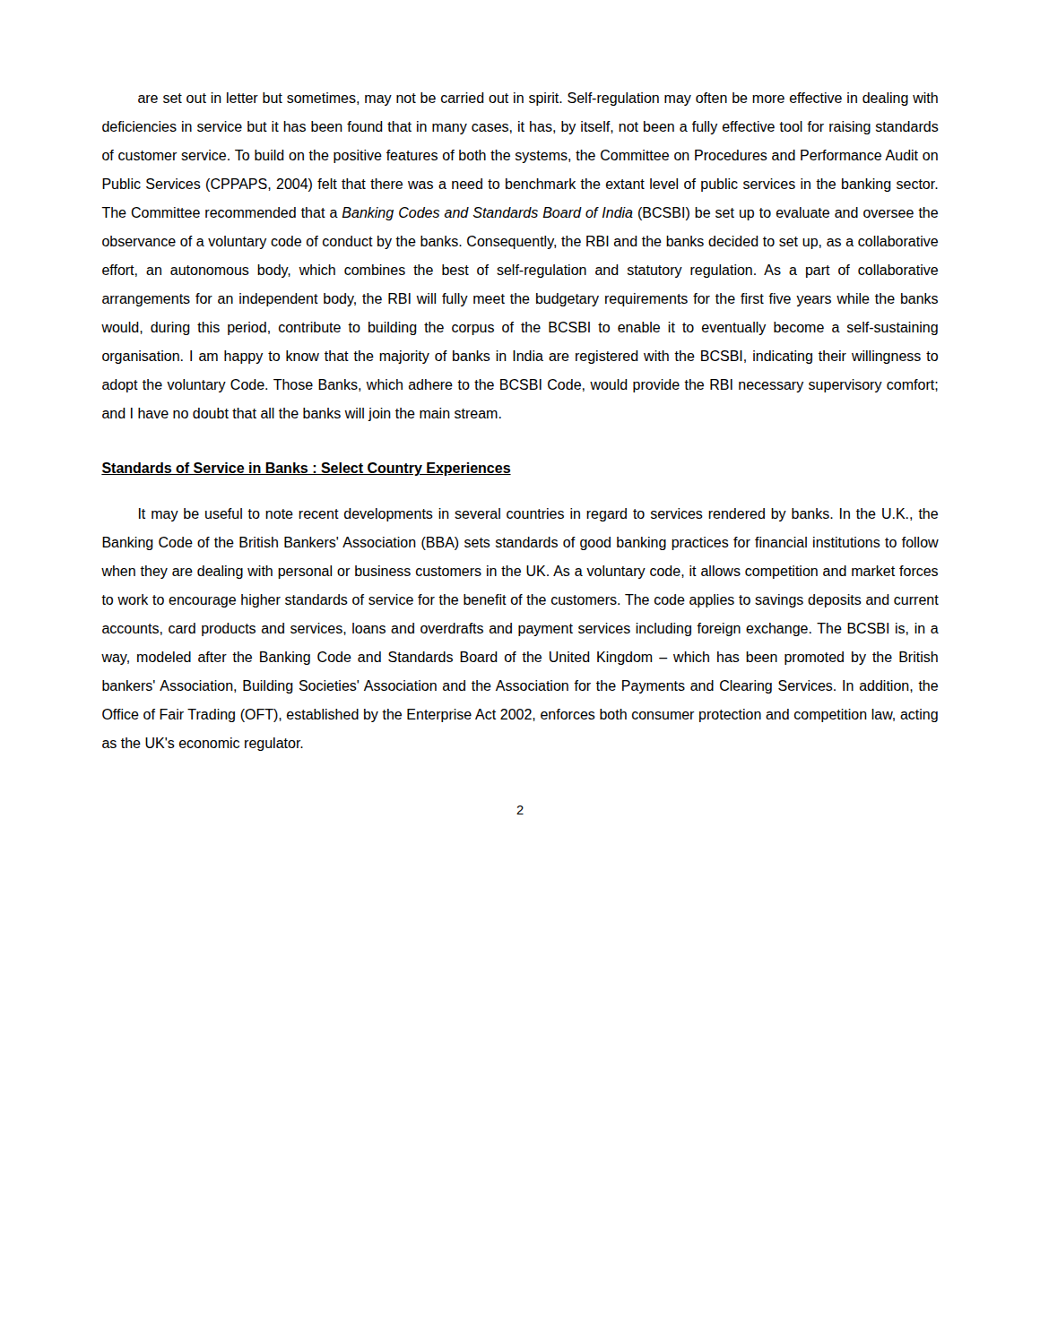are set out in letter but sometimes, may not be carried out in spirit. Self-regulation may often be more effective in dealing with deficiencies in service but it has been found that in many cases, it has, by itself, not been a fully effective tool for raising standards of customer service. To build on the positive features of both the systems, the Committee on Procedures and Performance Audit on Public Services (CPPAPS, 2004) felt that there was a need to benchmark the extant level of public services in the banking sector. The Committee recommended that a Banking Codes and Standards Board of India (BCSBI) be set up to evaluate and oversee the observance of a voluntary code of conduct by the banks. Consequently, the RBI and the banks decided to set up, as a collaborative effort, an autonomous body, which combines the best of self-regulation and statutory regulation. As a part of collaborative arrangements for an independent body, the RBI will fully meet the budgetary requirements for the first five years while the banks would, during this period, contribute to building the corpus of the BCSBI to enable it to eventually become a self-sustaining organisation. I am happy to know that the majority of banks in India are registered with the BCSBI, indicating their willingness to adopt the voluntary Code. Those Banks, which adhere to the BCSBI Code, would provide the RBI necessary supervisory comfort; and I have no doubt that all the banks will join the main stream.
Standards of Service in Banks : Select Country Experiences
It may be useful to note recent developments in several countries in regard to services rendered by banks. In the U.K., the Banking Code of the British Bankers' Association (BBA) sets standards of good banking practices for financial institutions to follow when they are dealing with personal or business customers in the UK. As a voluntary code, it allows competition and market forces to work to encourage higher standards of service for the benefit of the customers. The code applies to savings deposits and current accounts, card products and services, loans and overdrafts and payment services including foreign exchange. The BCSBI is, in a way, modeled after the Banking Code and Standards Board of the United Kingdom – which has been promoted by the British bankers' Association, Building Societies' Association and the Association for the Payments and Clearing Services. In addition, the Office of Fair Trading (OFT), established by the Enterprise Act 2002, enforces both consumer protection and competition law, acting as the UK's economic regulator.
2